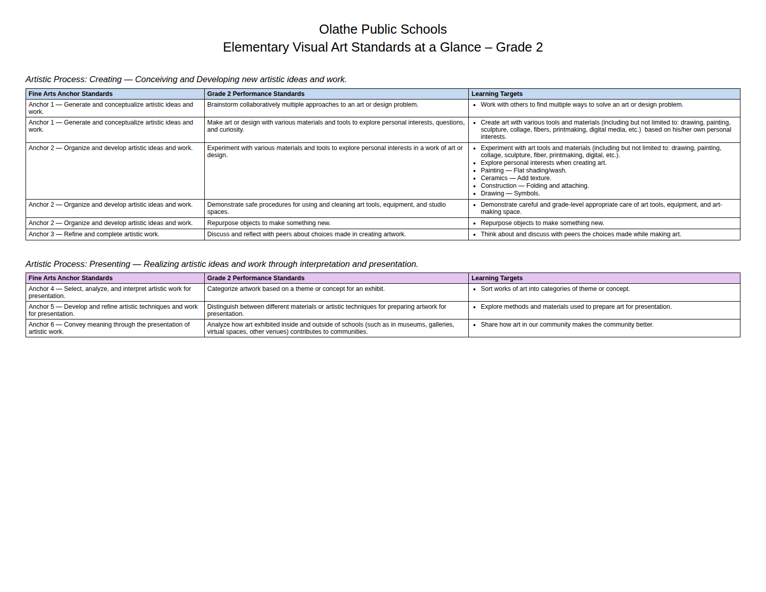Olathe Public Schools
Elementary Visual Art Standards at a Glance – Grade 2
Artistic Process: Creating — Conceiving and Developing new artistic ideas and work.
| Fine Arts Anchor Standards | Grade 2 Performance Standards | Learning Targets |
| --- | --- | --- |
| Anchor 1 — Generate and conceptualize artistic ideas and work. | Brainstorm collaboratively multiple approaches to an art or design problem. | Work with others to find multiple ways to solve an art or design problem. |
| Anchor 1 — Generate and conceptualize artistic ideas and work. | Make art or design with various materials and tools to explore personal interests, questions, and curiosity. | Create art with various tools and materials (including but not limited to: drawing, painting, sculpture, collage, fibers, printmaking, digital media, etc.) based on his/her own personal interests. |
| Anchor 2 — Organize and develop artistic ideas and work. | Experiment with various materials and tools to explore personal interests in a work of art or design. | Experiment with art tools and materials (including but not limited to: drawing, painting, collage, sculpture, fiber, printmaking, digital, etc.). Explore personal interests when creating art. Painting — Flat shading/wash. Ceramics — Add texture. Construction — Folding and attaching. Drawing — Symbols. |
| Anchor 2 — Organize and develop artistic ideas and work. | Demonstrate safe procedures for using and cleaning art tools, equipment, and studio spaces. | Demonstrate careful and grade-level appropriate care of art tools, equipment, and art-making space. |
| Anchor 2 — Organize and develop artistic ideas and work. | Repurpose objects to make something new. | Repurpose objects to make something new. |
| Anchor 3 — Refine and complete artistic work. | Discuss and reflect with peers about choices made in creating artwork. | Think about and discuss with peers the choices made while making art. |
Artistic Process: Presenting — Realizing artistic ideas and work through interpretation and presentation.
| Fine Arts Anchor Standards | Grade 2 Performance Standards | Learning Targets |
| --- | --- | --- |
| Anchor 4 — Select, analyze, and interpret artistic work for presentation. | Categorize artwork based on a theme or concept for an exhibit. | Sort works of art into categories of theme or concept. |
| Anchor 5 — Develop and refine artistic techniques and work for presentation. | Distinguish between different materials or artistic techniques for preparing artwork for presentation. | Explore methods and materials used to prepare art for presentation. |
| Anchor 6 — Convey meaning through the presentation of artistic work. | Analyze how art exhibited inside and outside of schools (such as in museums, galleries, virtual spaces, other venues) contributes to communities. | Share how art in our community makes the community better. |